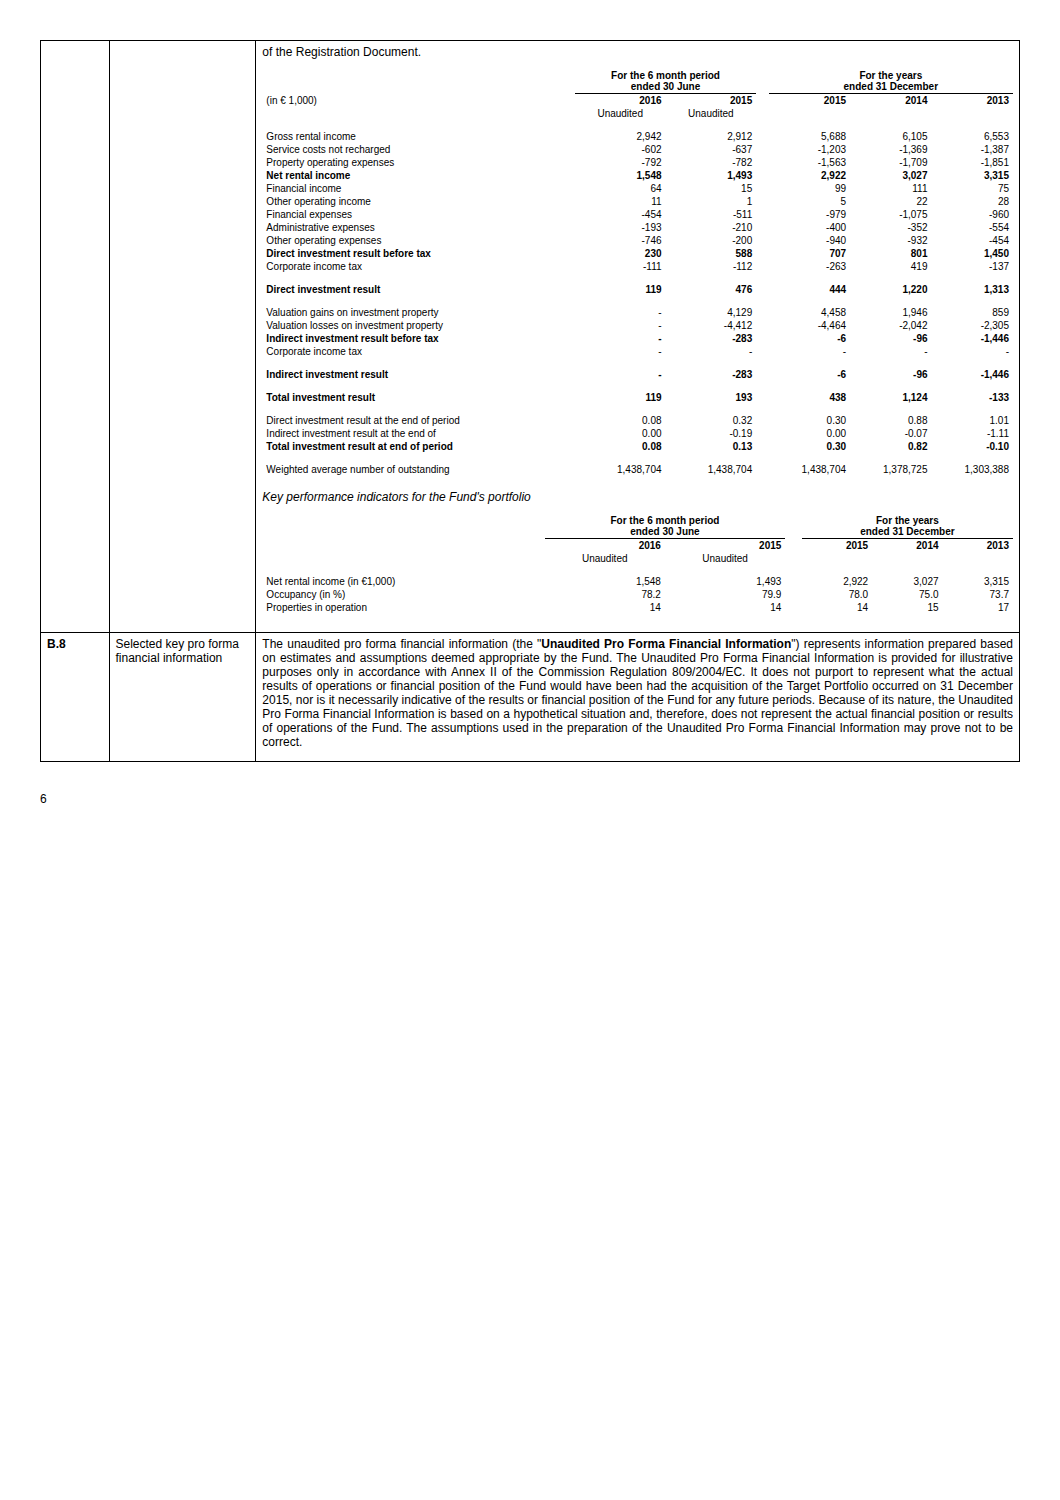| | | of the Registration Document. / / For the 6 month period ended 30 June / / For the years ended 31 December / / (in € 1,000) / 2016 / 2015 / / 2015 / 2014 / 2013 / / / Unaudited / Unaudited / / / / / / Gross rental income / 2,942 / 2,912 / / 5,688 / 6,105 / 6,553 / / Service costs not recharged / -602 / -637 / / -1,203 / -1,369 / -1,387 / / Property operating expenses / -792 / -782 / / -1,563 / -1,709 / -1,851 / / Net rental income / 1,548 / 1,493 / / 2,922 / 3,027 / 3,315 / / Financial income / 64 / 15 / / 99 / 111 / 75 / / Other operating income / 11 / 1 / / 5 / 22 / 28 / / Financial expenses / -454 / -511 / / -979 / -1,075 / -960 / / Administrative expenses / -193 / -210 / / -400 / -352 / -554 / / Other operating expenses / -746 / -200 / / -940 / -932 / -454 / / Direct investment result before tax / 230 / 588 / / 707 / 801 / 1,450 / / Corporate income tax / -111 / -112 / / -263 / 419 / -137 / / Direct investment result / 119 / 476 / / 444 / 1,220 / 1,313 / / Valuation gains on investment property / - / 4,129 / / 4,458 / 1,946 / 859 / / Valuation losses on investment property / - / -4,412 / / -4,464 / -2,042 / -2,305 / / Indirect investment result before tax / - / -283 / / -6 / -96 / -1,446 / / Corporate income tax / - / - / / - / - / - / / Indirect investment result / - / -283 / / -6 / -96 / -1,446 / / Total investment result / 119 / 193 / / 438 / 1,124 / -133 / / Direct investment result at the end of period / 0.08 / 0.32 / / 0.30 / 0.88 / 1.01 / / Indirect investment result at the end of / 0.00 / -0.19 / / 0.00 / -0.07 / -1.11 / / Total investment result at end of period / 0.08 / 0.13 / / 0.30 / 0.82 / -0.10 / / Weighted average number of outstanding / 1,438,704 / 1,438,704 / / 1,438,704 / 1,378,725 / 1,303,388 / Key performance indicators for the Fund's portfolio / / For the 6 month period ended 30 June / / For the years ended 31 December / / / 2016 / 2015 / / 2015 / 2014 / 2013 / / / Unaudited / Unaudited / / / / / / Net rental income (in €1,000) / 1,548 / 1,493 / / 2,922 / 3,027 / 3,315 / / Occupancy (in %) / 78.2 / 79.9 / / 78.0 / 75.0 / 73.7 / / Properties in operation / 14 / 14 / / 14 / 15 / 17 / |
| B.8 | Selected key pro forma financial information | The unaudited pro forma financial information (the " Unaudited Pro Forma Financial Information ") represents information prepared based on estimates and assumptions deemed appropriate by the Fund. The Unaudited Pro Forma Financial Information is provided for illustrative purposes only in accordance with Annex II of the Commission Regulation 809/2004/EC. It does not purport to represent what the actual results of operations or financial position of the Fund would have been had the acquisition of the Target Portfolio occurred on 31 December 2015, nor is it necessarily indicative of the results or financial position of the Fund for any future periods. Because of its nature, the Unaudited Pro Forma Financial Information is based on a hypothetical situation and, therefore, does not represent the actual financial position or results of operations of the Fund. The assumptions used in the preparation of the Unaudited Pro Forma Financial Information may prove not to be correct. |
6